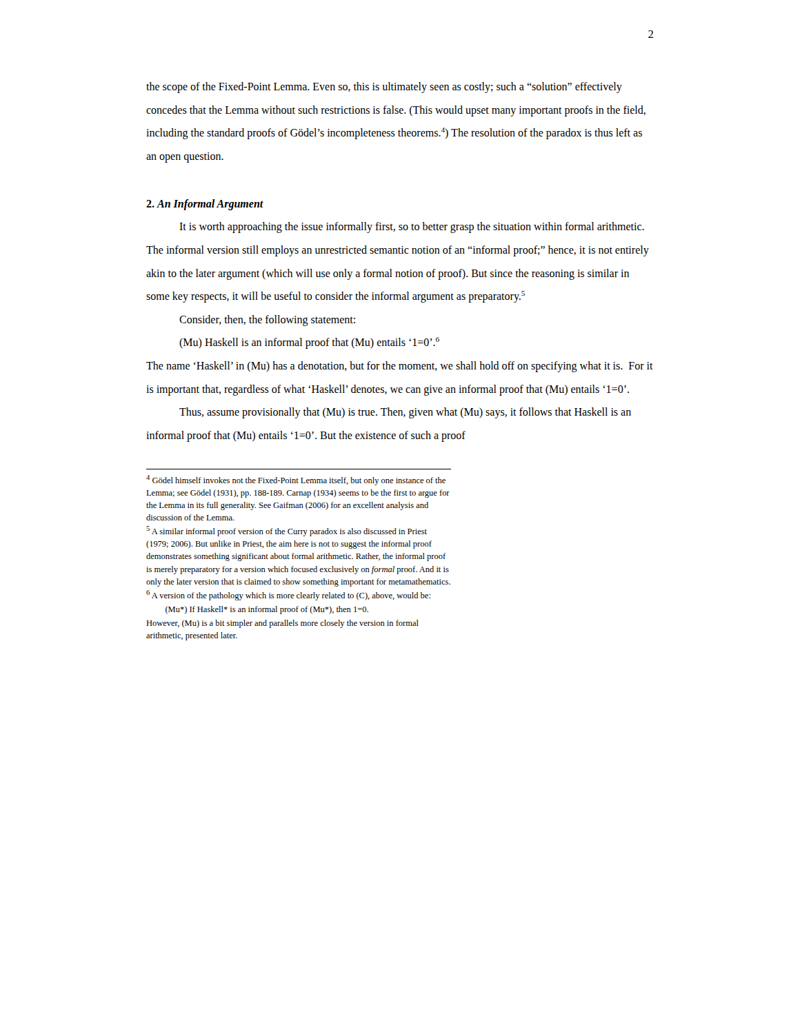2
the scope of the Fixed-Point Lemma. Even so, this is ultimately seen as costly; such a “solution” effectively concedes that the Lemma without such restrictions is false. (This would upset many important proofs in the field, including the standard proofs of Gödel’s incompleteness theorems.4) The resolution of the paradox is thus left as an open question.
2. An Informal Argument
It is worth approaching the issue informally first, so to better grasp the situation within formal arithmetic. The informal version still employs an unrestricted semantic notion of an “informal proof;” hence, it is not entirely akin to the later argument (which will use only a formal notion of proof). But since the reasoning is similar in some key respects, it will be useful to consider the informal argument as preparatory.5
Consider, then, the following statement:
(Mu) Haskell is an informal proof that (Mu) entails ‘1=0’.6
The name ‘Haskell’ in (Mu) has a denotation, but for the moment, we shall hold off on specifying what it is. For it is important that, regardless of what ‘Haskell’ denotes, we can give an informal proof that (Mu) entails ‘1=0’.
Thus, assume provisionally that (Mu) is true. Then, given what (Mu) says, it follows that Haskell is an informal proof that (Mu) entails ‘1=0’. But the existence of such a proof
4 Gödel himself invokes not the Fixed-Point Lemma itself, but only one instance of the Lemma; see Gödel (1931), pp. 188-189. Carnap (1934) seems to be the first to argue for the Lemma in its full generality. See Gaifman (2006) for an excellent analysis and discussion of the Lemma.
5 A similar informal proof version of the Curry paradox is also discussed in Priest (1979; 2006). But unlike in Priest, the aim here is not to suggest the informal proof demonstrates something significant about formal arithmetic. Rather, the informal proof is merely preparatory for a version which focused exclusively on formal proof. And it is only the later version that is claimed to show something important for metamathematics.
6 A version of the pathology which is more clearly related to (C), above, would be:
(Mu*) If Haskell* is an informal proof of (Mu*), then 1=0.
However, (Mu) is a bit simpler and parallels more closely the version in formal arithmetic, presented later.